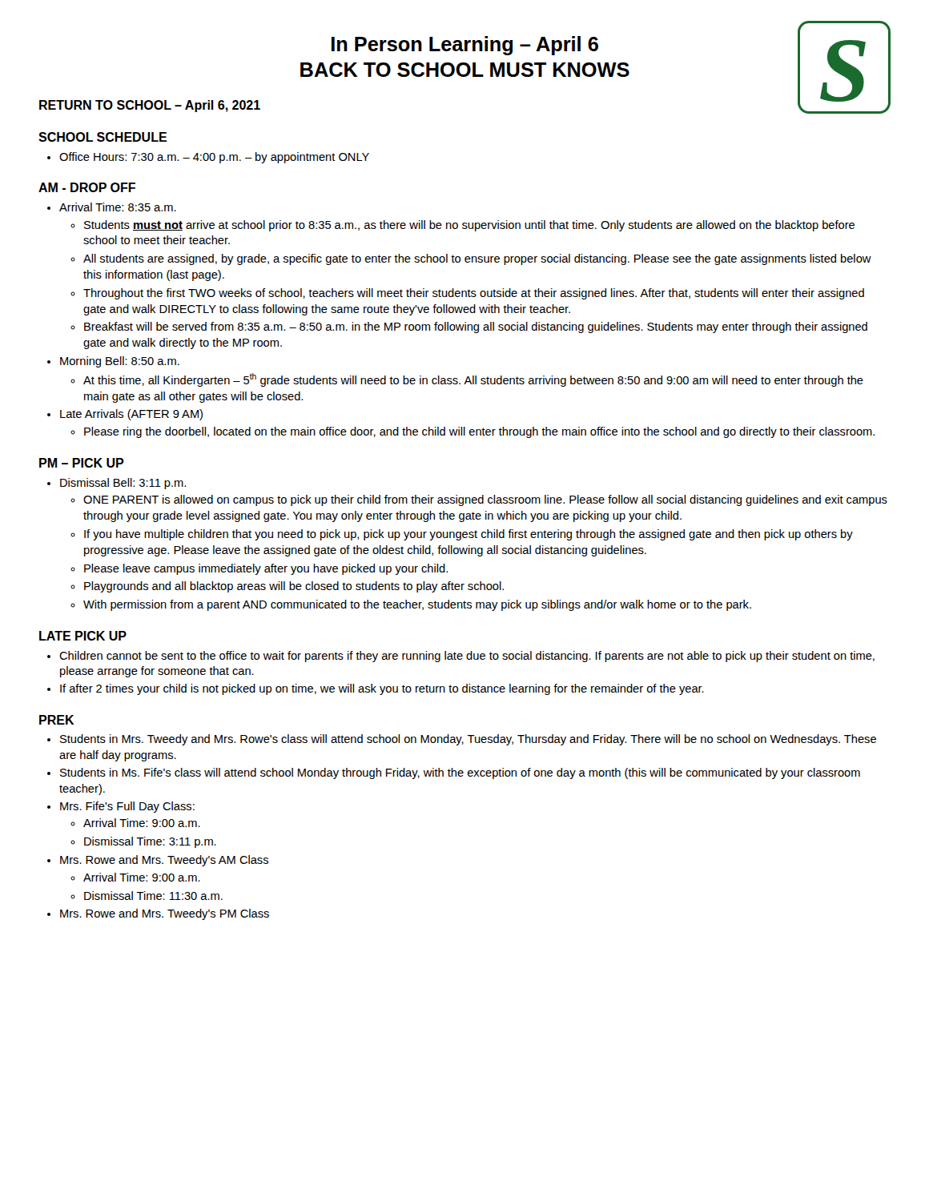S
In Person Learning – April 6
BACK TO SCHOOL MUST KNOWS
RETURN TO SCHOOL – April 6, 2021
SCHOOL SCHEDULE
Office Hours: 7:30 a.m. – 4:00 p.m. – by appointment ONLY
AM - DROP OFF
Arrival Time: 8:35 a.m.
Students must not arrive at school prior to 8:35 a.m., as there will be no supervision until that time. Only students are allowed on the blacktop before school to meet their teacher.
All students are assigned, by grade, a specific gate to enter the school to ensure proper social distancing. Please see the gate assignments listed below this information (last page).
Throughout the first TWO weeks of school, teachers will meet their students outside at their assigned lines. After that, students will enter their assigned gate and walk DIRECTLY to class following the same route they've followed with their teacher.
Breakfast will be served from 8:35 a.m. – 8:50 a.m. in the MP room following all social distancing guidelines. Students may enter through their assigned gate and walk directly to the MP room.
Morning Bell: 8:50 a.m.
At this time, all Kindergarten – 5th grade students will need to be in class. All students arriving between 8:50 and 9:00 am will need to enter through the main gate as all other gates will be closed.
Late Arrivals (AFTER 9 AM)
Please ring the doorbell, located on the main office door, and the child will enter through the main office into the school and go directly to their classroom.
PM – PICK UP
Dismissal Bell: 3:11 p.m.
ONE PARENT is allowed on campus to pick up their child from their assigned classroom line. Please follow all social distancing guidelines and exit campus through your grade level assigned gate. You may only enter through the gate in which you are picking up your child.
If you have multiple children that you need to pick up, pick up your youngest child first entering through the assigned gate and then pick up others by progressive age. Please leave the assigned gate of the oldest child, following all social distancing guidelines.
Please leave campus immediately after you have picked up your child.
Playgrounds and all blacktop areas will be closed to students to play after school.
With permission from a parent AND communicated to the teacher, students may pick up siblings and/or walk home or to the park.
LATE PICK UP
Children cannot be sent to the office to wait for parents if they are running late due to social distancing. If parents are not able to pick up their student on time, please arrange for someone that can.
If after 2 times your child is not picked up on time, we will ask you to return to distance learning for the remainder of the year.
PREK
Students in Mrs. Tweedy and Mrs. Rowe's class will attend school on Monday, Tuesday, Thursday and Friday. There will be no school on Wednesdays. These are half day programs.
Students in Ms. Fife's class will attend school Monday through Friday, with the exception of one day a month (this will be communicated by your classroom teacher).
Mrs. Fife's Full Day Class:
Arrival Time: 9:00 a.m.
Dismissal Time: 3:11 p.m.
Mrs. Rowe and Mrs. Tweedy's AM Class
Arrival Time: 9:00 a.m.
Dismissal Time: 11:30 a.m.
Mrs. Rowe and Mrs. Tweedy's PM Class